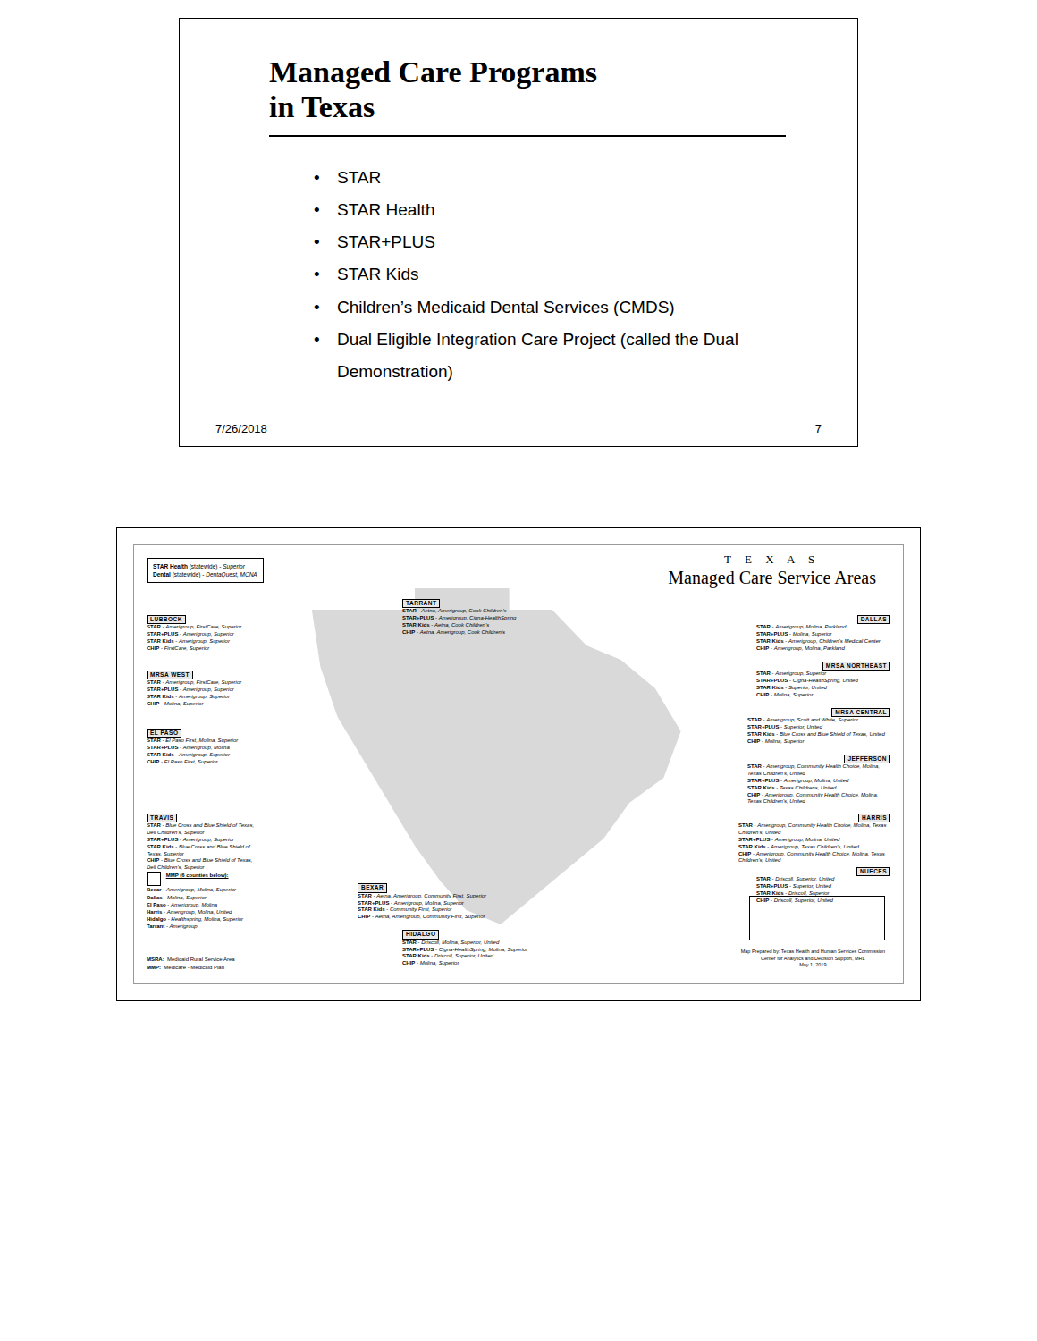Managed Care Programs
in Texas
STAR
STAR Health
STAR+PLUS
STAR Kids
Children’s Medicaid Dental Services (CMDS)
Dual Eligible Integration Care Project (called the Dual Demonstration)
7/26/2018 7
T E X A S
Managed Care Service Areas
STAR Health (statewide) - Superior
Dental (statewide) - DentaQuest, MCNA
LUBBOCK
STAR - Amerigroup, FirstCare, Superior
STAR+PLUS - Amerigroup, Superior
STAR Kids - Amerigroup, Superior
CHIP - FirstCare, Superior
MRSA WEST
STAR - Amerigroup, FirstCare, Superior
STAR+PLUS - Amerigroup, Superior
STAR Kids - Amerigroup, Superior
CHIP - Molina, Superior
EL PASO
STAR - El Paso First, Molina, Superior
STAR+PLUS - Amerigroup, Molina
STAR Kids - Amerigroup, Superior
CHIP - El Paso First, Superior
TRAVIS
STAR - Blue Cross and Blue Shield of Texas, Dell Children’s, Superior
STAR+PLUS - Amerigroup, Superior
STAR Kids - Blue Cross and Blue Shield of Texas, Superior
CHIP - Blue Cross and Blue Shield of Texas, Dell Children’s, Superior
TARRANT
STAR - Aetna, Amerigroup, Cook Children’s
STAR+PLUS - Amerigroup, Cigna-HealthSpring
STAR Kids - Aetna, Cook Children’s
CHIP - Aetna, Amerigroup, Cook Children’s
DALLAS
STAR - Amerigroup, Molina, Parkland
STAR+PLUS - Molina, Superior
STAR Kids - Amerigroup, Children’s Medical Center
CHIP - Amerigroup, Molina, Parkland
MRSA NORTHEAST
STAR - Amerigroup, Superior
STAR+PLUS - Cigna-HealthSpring, United
STAR Kids - Superior, United
CHIP - Molina, Superior
MRSA CENTRAL
STAR - Amerigroup, Scott and White, Superior
STAR+PLUS - Superior, United
STAR Kids - Blue Cross and Blue Shield of Texas, United
CHIP - Molina, Superior
JEFFERSON
STAR - Amerigroup, Community Health Choice, Molina, Texas Children’s, United
STAR+PLUS - Amerigroup, Molina, United
STAR Kids - Texas Childrens, United
CHIP - Amerigroup, Community Health Choice, Molina, Texas Children’s, United
HARRIS
STAR - Amerigroup, Community Health Choice, Molina, Texas Children’s, United
STAR+PLUS - Amerigroup, Molina, United
STAR Kids - Amerigroup, Texas Children’s, United
CHIP - Amerigroup, Community Health Choice, Molina, Texas Children’s, United
NUECES
STAR - Driscoll, Superior, United
STAR+PLUS - Superior, United
STAR Kids - Driscoll, Superior
CHIP - Driscoll, Superior, United
BEXAR
STAR - Aetna, Amerigroup, Community First, Superior
STAR+PLUS - Amerigroup, Molina, Superior
STAR Kids - Community First, Superior
CHIP - Aetna, Amerigroup, Community First, Superior
HIDALGO
STAR - Driscoll, Molina, Superior, United
STAR+PLUS - Cigna-HealthSpring, Molina, Superior
STAR Kids - Driscoll, Superior, United
CHIP - Molina, Superior
MMP (6 counties below):
Bexar - Amerigroup, Molina, Superior
Dallas - Molina, Superior
El Paso - Amerigroup, Molina
Harris - Amerigroup, Molina, United
Hidalgo - Healthspring, Molina, Superior
Tarrant - Amerigroup
MSRA: Medicaid Rural Service Area
MMP: Medicare - Medicaid Plan
Map Prepared by: Texas Health and Human Services Commission
Center for Analytics and Decision Support, MRL
May 1, 2019